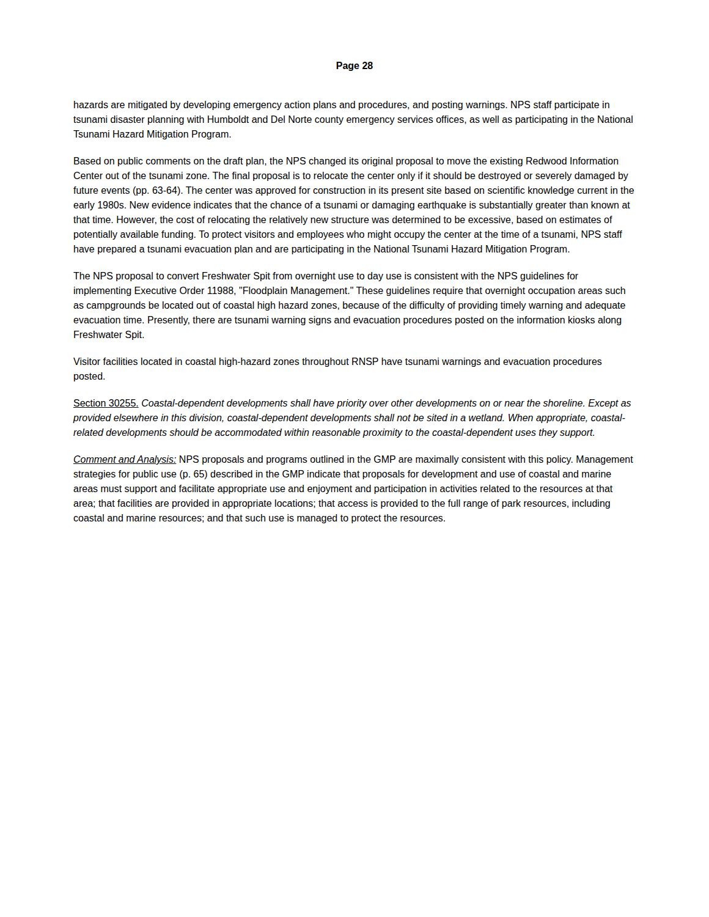Page 28
hazards are mitigated by developing emergency action plans and procedures, and posting warnings. NPS staff participate in tsunami disaster planning with Humboldt and Del Norte county emergency services offices, as well as participating in the National Tsunami Hazard Mitigation Program.
Based on public comments on the draft plan, the NPS changed its original proposal to move the existing Redwood Information Center out of the tsunami zone. The final proposal is to relocate the center only if it should be destroyed or severely damaged by future events (pp. 63-64). The center was approved for construction in its present site based on scientific knowledge current in the early 1980s. New evidence indicates that the chance of a tsunami or damaging earthquake is substantially greater than known at that time. However, the cost of relocating the relatively new structure was determined to be excessive, based on estimates of potentially available funding. To protect visitors and employees who might occupy the center at the time of a tsunami, NPS staff have prepared a tsunami evacuation plan and are participating in the National Tsunami Hazard Mitigation Program.
The NPS proposal to convert Freshwater Spit from overnight use to day use is consistent with the NPS guidelines for implementing Executive Order 11988, "Floodplain Management." These guidelines require that overnight occupation areas such as campgrounds be located out of coastal high hazard zones, because of the difficulty of providing timely warning and adequate evacuation time. Presently, there are tsunami warning signs and evacuation procedures posted on the information kiosks along Freshwater Spit.
Visitor facilities located in coastal high-hazard zones throughout RNSP have tsunami warnings and evacuation procedures posted.
Section 30255. Coastal-dependent developments shall have priority over other developments on or near the shoreline. Except as provided elsewhere in this division, coastal-dependent developments shall not be sited in a wetland. When appropriate, coastal-related developments should be accommodated within reasonable proximity to the coastal-dependent uses they support.
Comment and Analysis: NPS proposals and programs outlined in the GMP are maximally consistent with this policy. Management strategies for public use (p. 65) described in the GMP indicate that proposals for development and use of coastal and marine areas must support and facilitate appropriate use and enjoyment and participation in activities related to the resources at that area; that facilities are provided in appropriate locations; that access is provided to the full range of park resources, including coastal and marine resources; and that such use is managed to protect the resources.